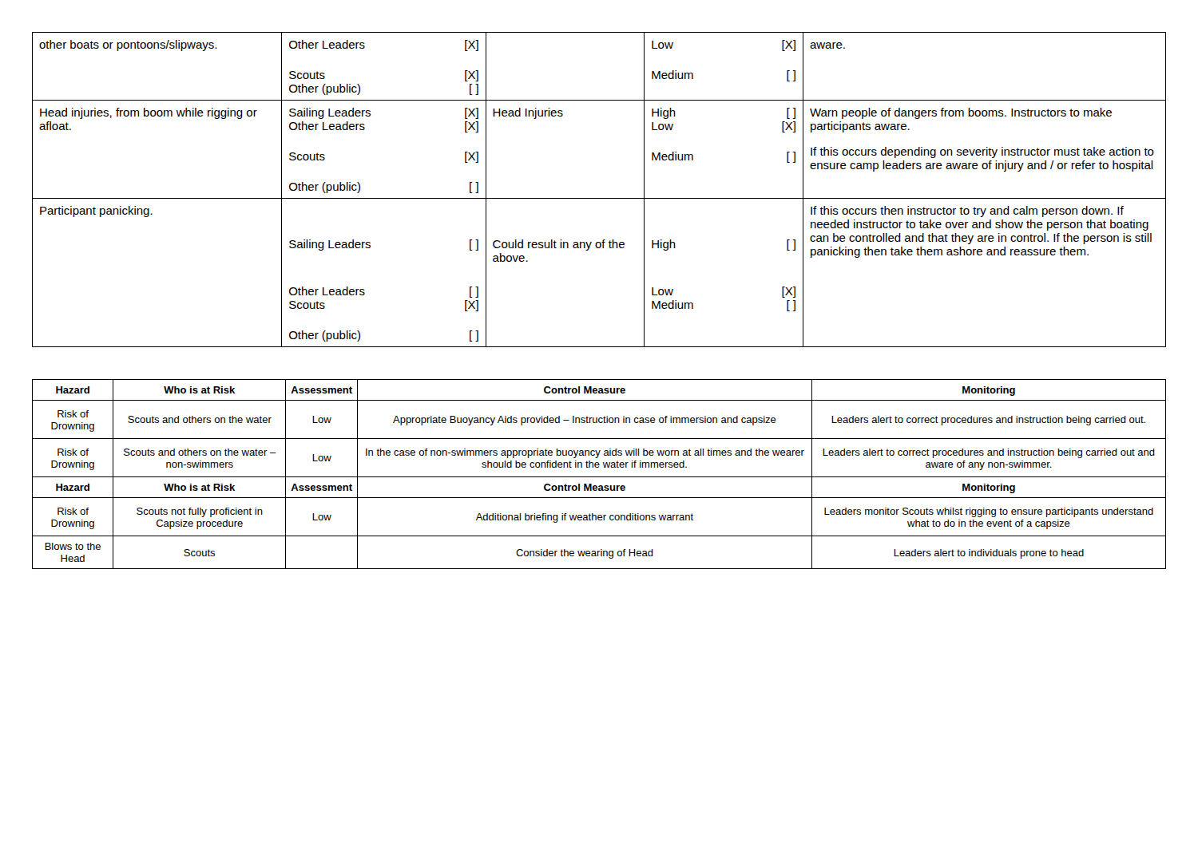| other boats or pontoons/slipways. | Other Leaders [X] Scouts [X] Other (public) [ ] | | Low [X] Medium [ ] | aware. |
| Head injuries, from boom while rigging or afloat. | Sailing Leaders [X] Other Leaders [X] Scouts [X] Other (public) [ ] | Head Injuries | High [ ] Low [X] Medium [ ] | Warn people of dangers from booms. Instructors to make participants aware. If this occurs depending on severity instructor must take action to ensure camp leaders are aware of injury and / or refer to hospital |
| Participant panicking. | Sailing Leaders [ ] Other Leaders [ ] Scouts [X] Other (public) [ ] | Could result in any of the above. | High [ ] Low [X] Medium [ ] | If this occurs then instructor to try and calm person down. If needed instructor to take over and show the person that boating can be controlled and that they are in control. If the person is still panicking then take them ashore and reassure them. |
| Hazard | Who is at Risk | Assessment | Control Measure | Monitoring |
| --- | --- | --- | --- | --- |
| Risk of Drowning | Scouts and others on the water | Low | Appropriate Buoyancy Aids provided – Instruction in case of immersion and capsize | Leaders alert to correct procedures and instruction being carried out. |
| Risk of Drowning | Scouts and others on the water – non-swimmers | Low | In the case of non-swimmers appropriate buoyancy aids will be worn at all times and the wearer should be confident in the water if immersed. | Leaders alert to correct procedures and instruction being carried out and aware of any non-swimmer. |
| Hazard | Who is at Risk | Assessment | Control Measure | Monitoring |
| Risk of Drowning | Scouts not fully proficient in Capsize procedure | Low | Additional briefing if weather conditions warrant | Leaders monitor Scouts whilst rigging to ensure participants understand what to do in the event of a capsize |
| Blows to the Head | Scouts | | Consider the wearing of Head | Leaders alert to individuals prone to head |